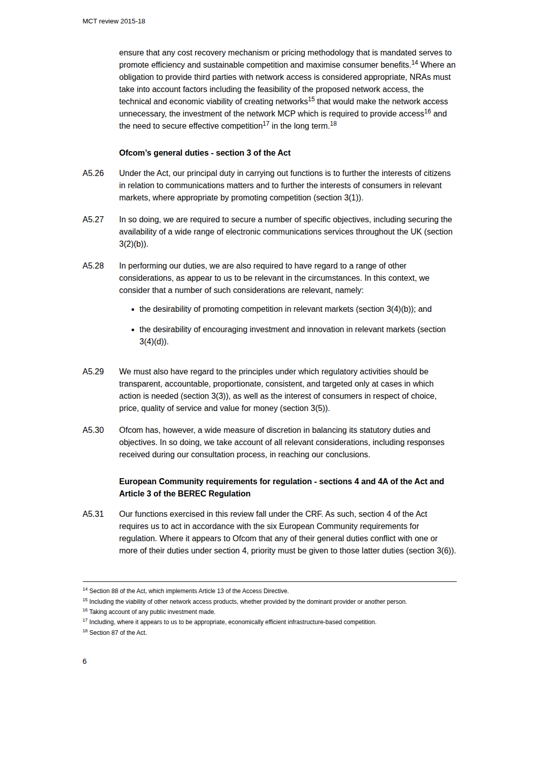MCT review 2015-18
ensure that any cost recovery mechanism or pricing methodology that is mandated serves to promote efficiency and sustainable competition and maximise consumer benefits.14 Where an obligation to provide third parties with network access is considered appropriate, NRAs must take into account factors including the feasibility of the proposed network access, the technical and economic viability of creating networks15 that would make the network access unnecessary, the investment of the network MCP which is required to provide access16 and the need to secure effective competition17 in the long term.18
Ofcom’s general duties - section 3 of the Act
A5.26
Under the Act, our principal duty in carrying out functions is to further the interests of citizens in relation to communications matters and to further the interests of consumers in relevant markets, where appropriate by promoting competition (section 3(1)).
A5.27
In so doing, we are required to secure a number of specific objectives, including securing the availability of a wide range of electronic communications services throughout the UK (section 3(2)(b)).
A5.28
In performing our duties, we are also required to have regard to a range of other considerations, as appear to us to be relevant in the circumstances. In this context, we consider that a number of such considerations are relevant, namely:
the desirability of promoting competition in relevant markets (section 3(4)(b)); and
the desirability of encouraging investment and innovation in relevant markets (section 3(4)(d)).
A5.29
We must also have regard to the principles under which regulatory activities should be transparent, accountable, proportionate, consistent, and targeted only at cases in which action is needed (section 3(3)), as well as the interest of consumers in respect of choice, price, quality of service and value for money (section 3(5)).
A5.30
Ofcom has, however, a wide measure of discretion in balancing its statutory duties and objectives. In so doing, we take account of all relevant considerations, including responses received during our consultation process, in reaching our conclusions.
European Community requirements for regulation - sections 4 and 4A of the Act and Article 3 of the BEREC Regulation
A5.31
Our functions exercised in this review fall under the CRF. As such, section 4 of the Act requires us to act in accordance with the six European Community requirements for regulation. Where it appears to Ofcom that any of their general duties conflict with one or more of their duties under section 4, priority must be given to those latter duties (section 3(6)).
14 Section 88 of the Act, which implements Article 13 of the Access Directive.
15 Including the viability of other network access products, whether provided by the dominant provider or another person.
16 Taking account of any public investment made.
17 Including, where it appears to us to be appropriate, economically efficient infrastructure-based competition.
18 Section 87 of the Act.
6